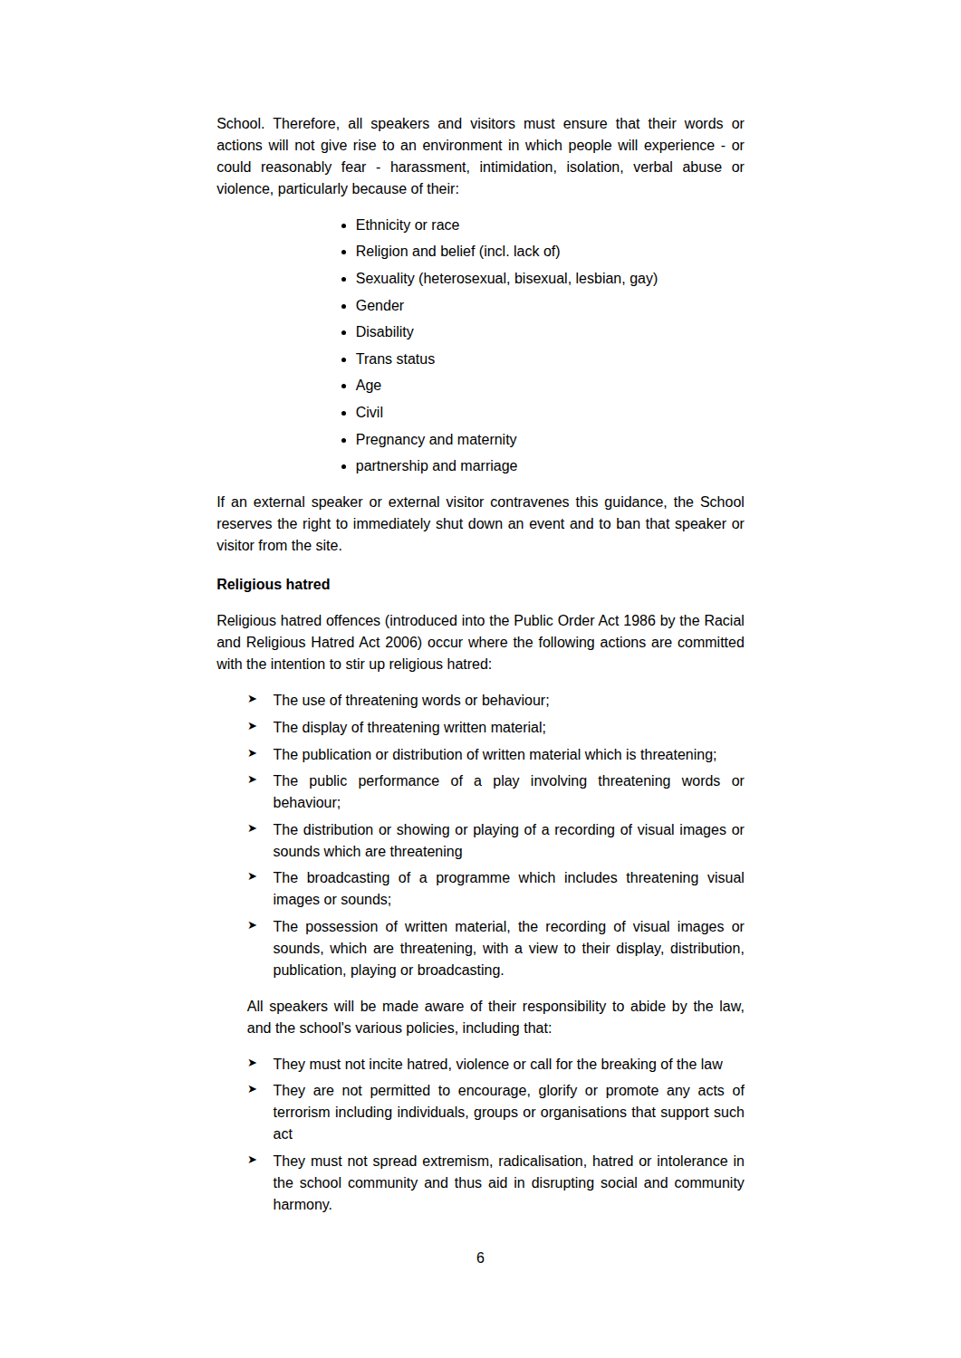School. Therefore, all speakers and visitors must ensure that their words or actions will not give rise to an environment in which people will experience - or could reasonably fear - harassment, intimidation, isolation, verbal abuse or violence, particularly because of their:
Ethnicity or race
Religion and belief (incl. lack of)
Sexuality (heterosexual, bisexual, lesbian, gay)
Gender
Disability
Trans status
Age
Civil
Pregnancy and maternity
partnership and marriage
If an external speaker or external visitor contravenes this guidance, the School reserves the right to immediately shut down an event and to ban that speaker or visitor from the site.
Religious hatred
Religious hatred offences (introduced into the Public Order Act 1986 by the Racial and Religious Hatred Act 2006) occur where the following actions are committed with the intention to stir up religious hatred:
The use of threatening words or behaviour;
The display of threatening written material;
The publication or distribution of written material which is threatening;
The public performance of a play involving threatening words or behaviour;
The distribution or showing or playing of a recording of visual images or sounds which are threatening
The broadcasting of a programme which includes threatening visual images or sounds;
The possession of written material, the recording of visual images or sounds, which are threatening, with a view to their display, distribution, publication, playing or broadcasting.
All speakers will be made aware of their responsibility to abide by the law, and the school's various policies, including that:
They must not incite hatred, violence or call for the breaking of the law
They are not permitted to encourage, glorify or promote any acts of terrorism including individuals, groups or organisations that support such act
They must not spread extremism, radicalisation, hatred or intolerance in the school community and thus aid in disrupting social and community harmony.
6